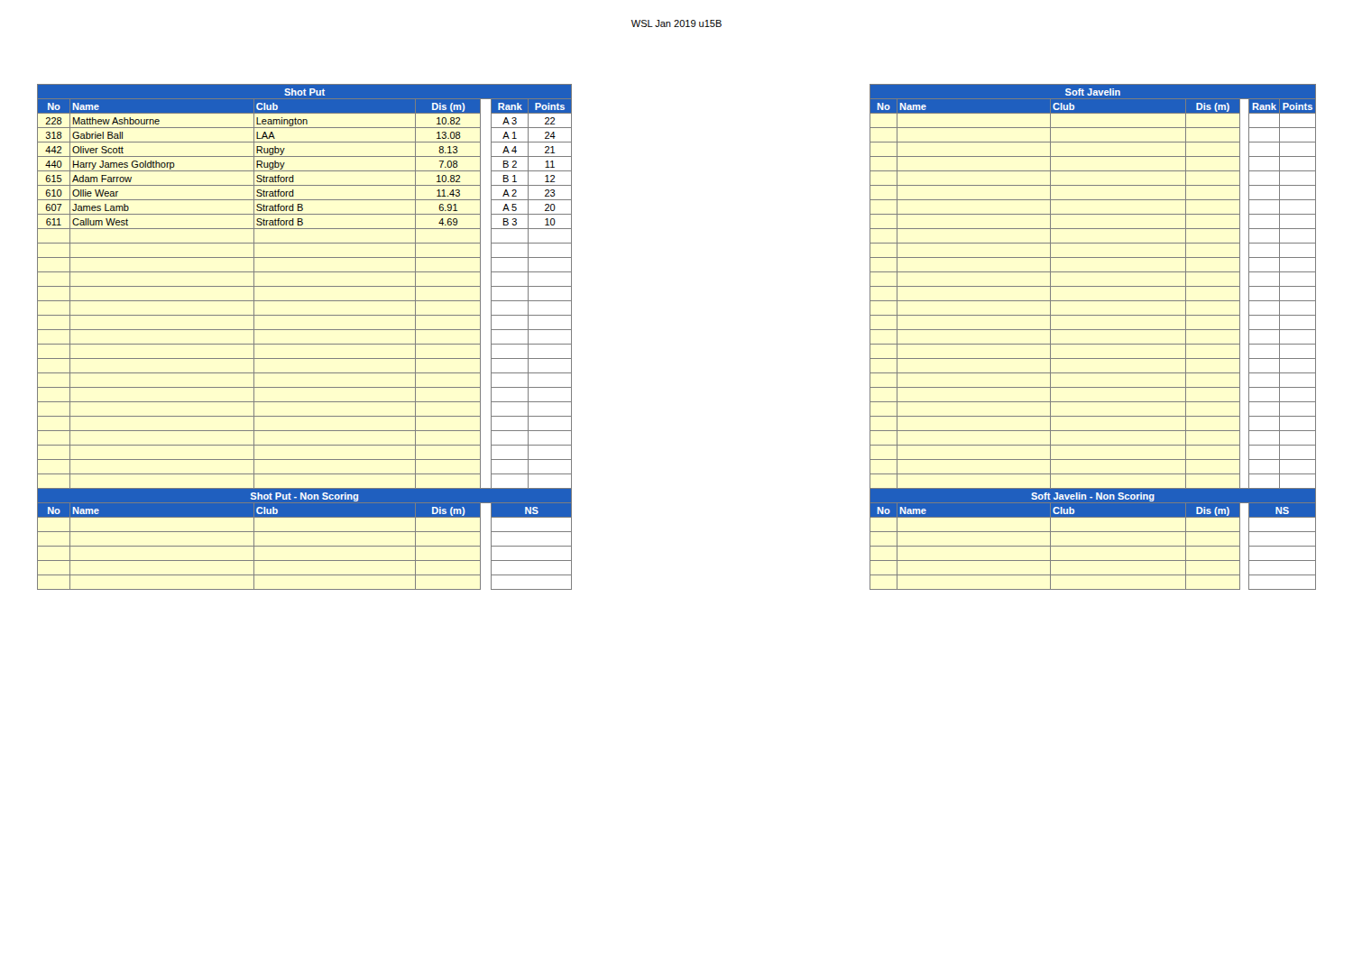WSL Jan 2019 u15B
| / Shot Put / / --- / / No / Name / Club / Dis (m) / / Rank / Points / / 228 / Matthew Ashbourne / Leamington / 10.82 / / A 3 / 22 / / 318 / Gabriel Ball / LAA / 13.08 / / A 1 / 24 / / 442 / Oliver Scott / Rugby / 8.13 / / A 4 / 21 / / 440 / Harry James Goldthorp / Rugby / 7.08 / / B 2 / 11 / / 615 / Adam Farrow / Stratford / 10.82 / / B 1 / 12 / / 610 / Ollie Wear / Stratford / 11.43 / / A 2 / 23 / / 607 / James Lamb / Stratford B / 6.91 / / A 5 / 20 / / 611 / Callum West / Stratford B / 4.69 / / B 3 / 10 / / Shot Put - Non Scoring / / No / Name / Club / Dis (m) / / NS / | | / Soft Javelin / / --- / / No / Name / Club / Dis (m) / / Rank / Points / / Soft Javelin - Non Scoring / / No / Name / Club / Dis (m) / / NS / |